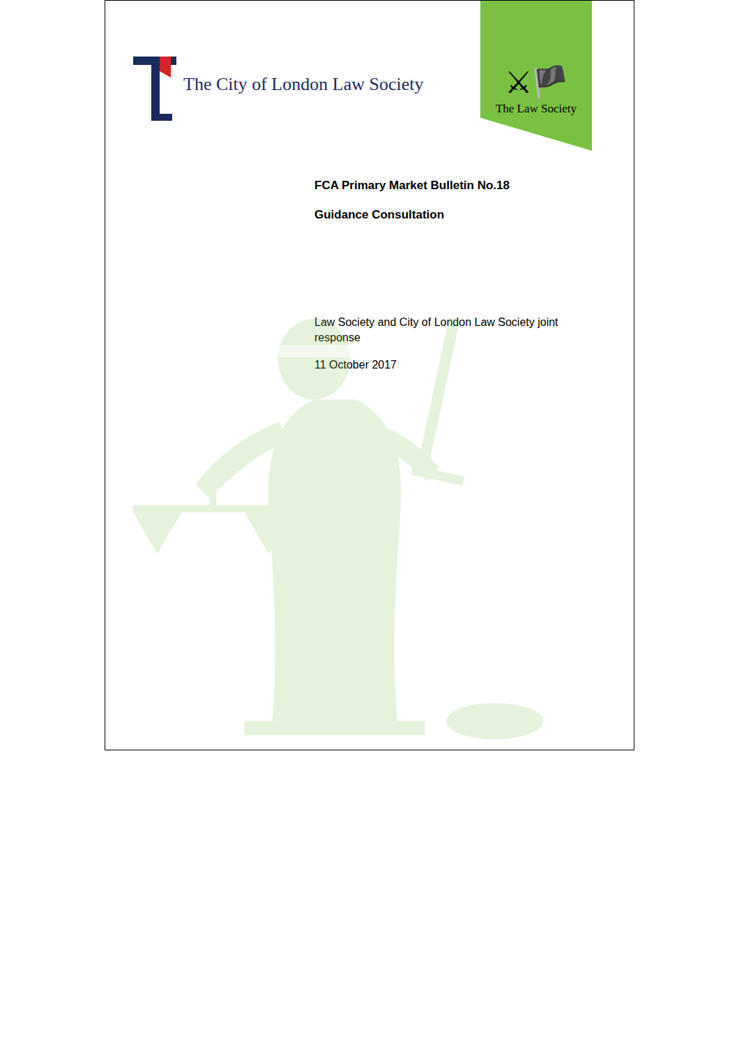⚔🏴
The Law Society
The City of London Law Society
FCA Primary Market Bulletin No.18
Guidance Consultation
Law Society and City of London Law Society joint response
11 October 2017